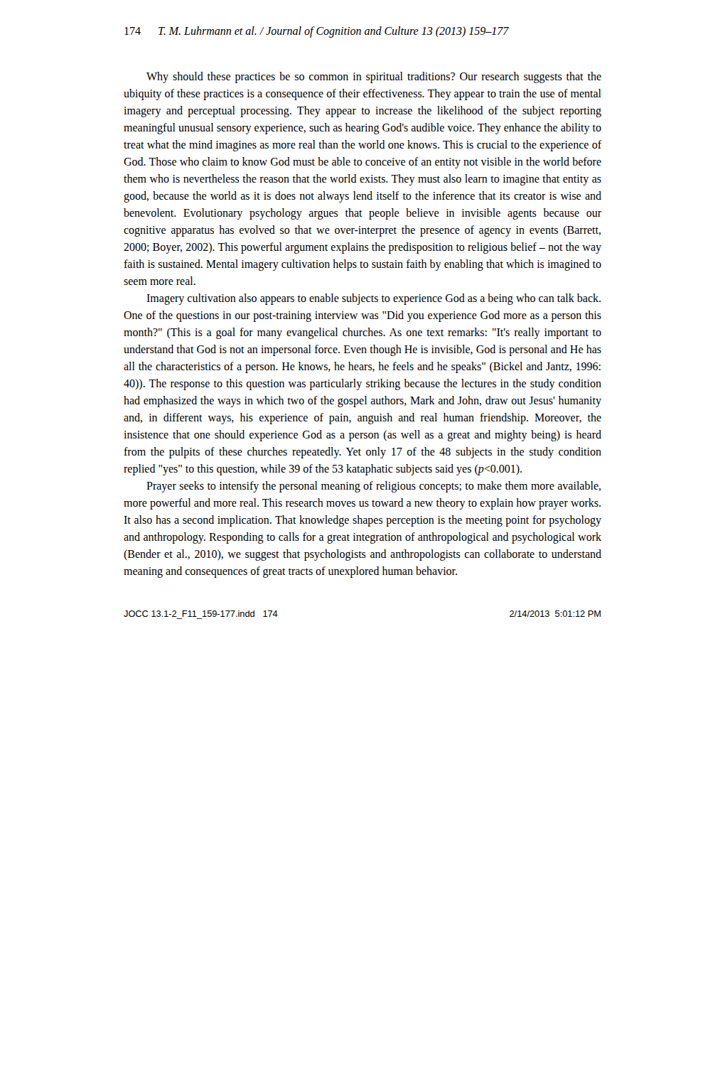174 T. M. Luhrmann et al. / Journal of Cognition and Culture 13 (2013) 159–177
Why should these practices be so common in spiritual traditions? Our research suggests that the ubiquity of these practices is a consequence of their effectiveness. They appear to train the use of mental imagery and perceptual processing. They appear to increase the likelihood of the subject reporting meaningful unusual sensory experience, such as hearing God's audible voice. They enhance the ability to treat what the mind imagines as more real than the world one knows. This is crucial to the experience of God. Those who claim to know God must be able to conceive of an entity not visible in the world before them who is nevertheless the reason that the world exists. They must also learn to imagine that entity as good, because the world as it is does not always lend itself to the inference that its creator is wise and benevolent. Evolutionary psychology argues that people believe in invisible agents because our cognitive apparatus has evolved so that we over-interpret the presence of agency in events (Barrett, 2000; Boyer, 2002). This powerful argument explains the predisposition to religious belief – not the way faith is sustained. Mental imagery cultivation helps to sustain faith by enabling that which is imagined to seem more real.
Imagery cultivation also appears to enable subjects to experience God as a being who can talk back. One of the questions in our post-training interview was "Did you experience God more as a person this month?" (This is a goal for many evangelical churches. As one text remarks: "It's really important to understand that God is not an impersonal force. Even though He is invisible, God is personal and He has all the characteristics of a person. He knows, he hears, he feels and he speaks" (Bickel and Jantz, 1996: 40)). The response to this question was particularly striking because the lectures in the study condition had emphasized the ways in which two of the gospel authors, Mark and John, draw out Jesus' humanity and, in different ways, his experience of pain, anguish and real human friendship. Moreover, the insistence that one should experience God as a person (as well as a great and mighty being) is heard from the pulpits of these churches repeatedly. Yet only 17 of the 48 subjects in the study condition replied "yes" to this question, while 39 of the 53 kataphatic subjects said yes (p<0.001).
Prayer seeks to intensify the personal meaning of religious concepts; to make them more available, more powerful and more real. This research moves us toward a new theory to explain how prayer works. It also has a second implication. That knowledge shapes perception is the meeting point for psychology and anthropology. Responding to calls for a great integration of anthropological and psychological work (Bender et al., 2010), we suggest that psychologists and anthropologists can collaborate to understand meaning and consequences of great tracts of unexplored human behavior.
JOCC 13.1-2_F11_159-177.indd 174 2/14/2013 5:01:12 PM